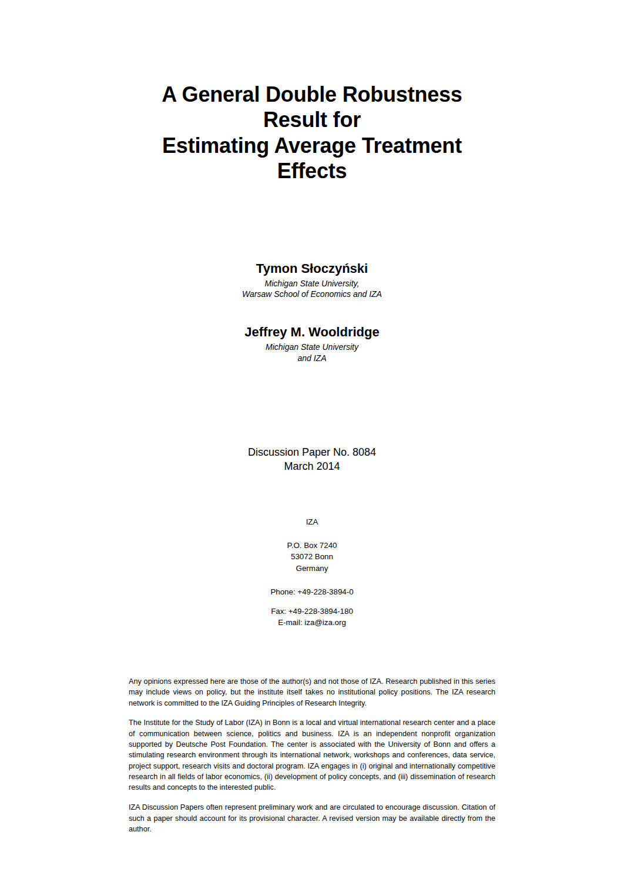A General Double Robustness Result for
Estimating Average Treatment Effects
Tymon Słoczyński
Michigan State University,
Warsaw School of Economics and IZA
Jeffrey M. Wooldridge
Michigan State University
and IZA
Discussion Paper No. 8084
March 2014
IZA
P.O. Box 7240
53072 Bonn
Germany
Phone: +49-228-3894-0
Fax: +49-228-3894-180
E-mail: iza@iza.org
Any opinions expressed here are those of the author(s) and not those of IZA. Research published in this series may include views on policy, but the institute itself takes no institutional policy positions. The IZA research network is committed to the IZA Guiding Principles of Research Integrity.
The Institute for the Study of Labor (IZA) in Bonn is a local and virtual international research center and a place of communication between science, politics and business. IZA is an independent nonprofit organization supported by Deutsche Post Foundation. The center is associated with the University of Bonn and offers a stimulating research environment through its international network, workshops and conferences, data service, project support, research visits and doctoral program. IZA engages in (i) original and internationally competitive research in all fields of labor economics, (ii) development of policy concepts, and (iii) dissemination of research results and concepts to the interested public.
IZA Discussion Papers often represent preliminary work and are circulated to encourage discussion. Citation of such a paper should account for its provisional character. A revised version may be available directly from the author.